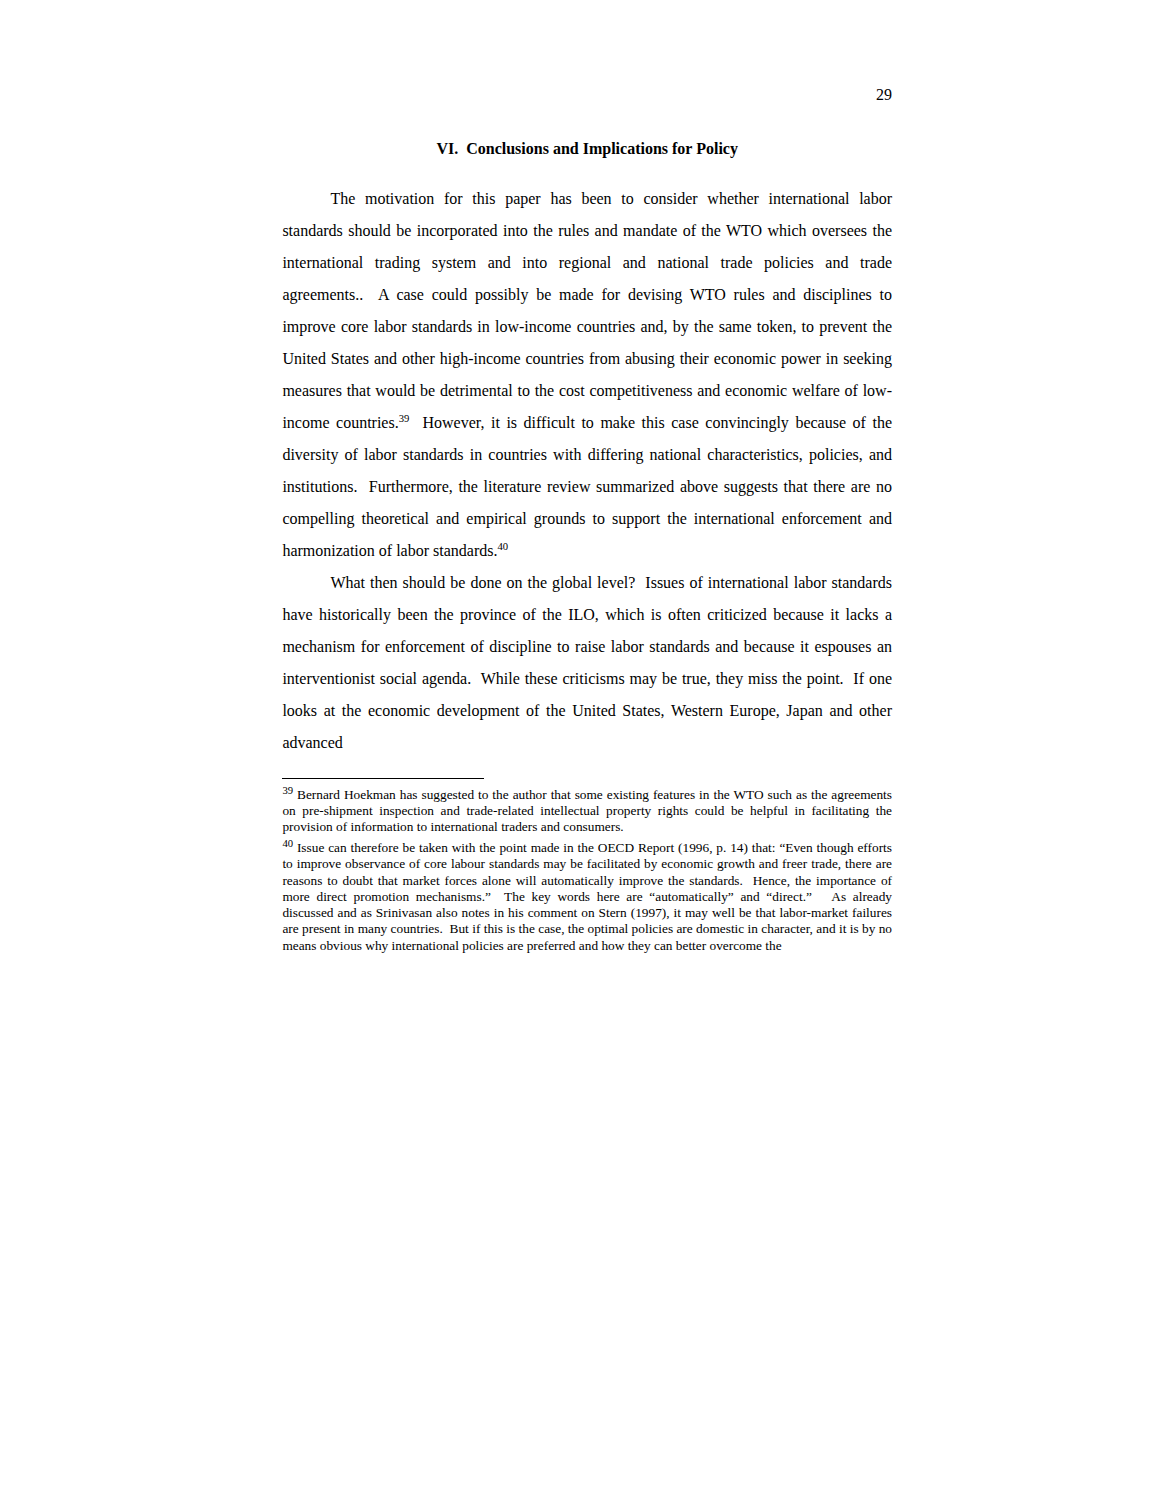29
VI. Conclusions and Implications for Policy
The motivation for this paper has been to consider whether international labor standards should be incorporated into the rules and mandate of the WTO which oversees the international trading system and into regional and national trade policies and trade agreements.. A case could possibly be made for devising WTO rules and disciplines to improve core labor standards in low-income countries and, by the same token, to prevent the United States and other high-income countries from abusing their economic power in seeking measures that would be detrimental to the cost competitiveness and economic welfare of low-income countries.39 However, it is difficult to make this case convincingly because of the diversity of labor standards in countries with differing national characteristics, policies, and institutions. Furthermore, the literature review summarized above suggests that there are no compelling theoretical and empirical grounds to support the international enforcement and harmonization of labor standards.40
What then should be done on the global level? Issues of international labor standards have historically been the province of the ILO, which is often criticized because it lacks a mechanism for enforcement of discipline to raise labor standards and because it espouses an interventionist social agenda. While these criticisms may be true, they miss the point. If one looks at the economic development of the United States, Western Europe, Japan and other advanced
39 Bernard Hoekman has suggested to the author that some existing features in the WTO such as the agreements on pre-shipment inspection and trade-related intellectual property rights could be helpful in facilitating the provision of information to international traders and consumers.
40 Issue can therefore be taken with the point made in the OECD Report (1996, p. 14) that: “Even though efforts to improve observance of core labour standards may be facilitated by economic growth and freer trade, there are reasons to doubt that market forces alone will automatically improve the standards. Hence, the importance of more direct promotion mechanisms.” The key words here are “automatically” and “direct.” As already discussed and as Srinivasan also notes in his comment on Stern (1997), it may well be that labor-market failures are present in many countries. But if this is the case, the optimal policies are domestic in character, and it is by no means obvious why international policies are preferred and how they can better overcome the